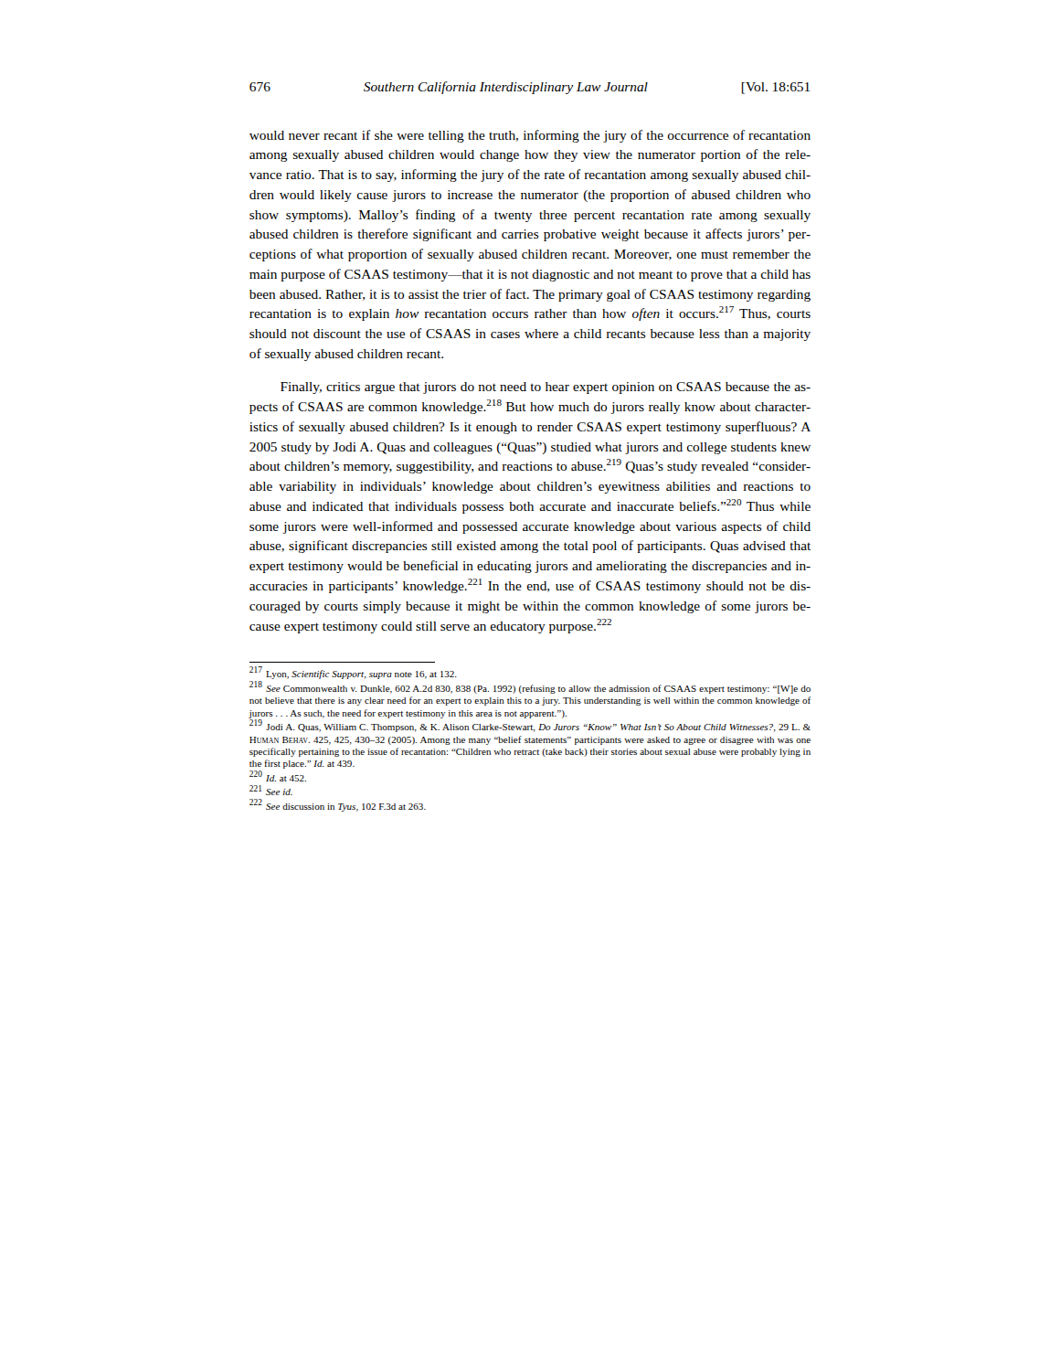676 Southern California Interdisciplinary Law Journal [Vol. 18:651
would never recant if she were telling the truth, informing the jury of the occurrence of recantation among sexually abused children would change how they view the numerator portion of the relevance ratio. That is to say, informing the jury of the rate of recantation among sexually abused children would likely cause jurors to increase the numerator (the proportion of abused children who show symptoms). Malloy’s finding of a twenty three percent recantation rate among sexually abused children is therefore significant and carries probative weight because it affects jurors’ perceptions of what proportion of sexually abused children recant. Moreover, one must remember the main purpose of CSAAS testimony—that it is not diagnostic and not meant to prove that a child has been abused. Rather, it is to assist the trier of fact. The primary goal of CSAAS testimony regarding recantation is to explain how recantation occurs rather than how often it occurs.217 Thus, courts should not discount the use of CSAAS in cases where a child recants because less than a majority of sexually abused children recant.
Finally, critics argue that jurors do not need to hear expert opinion on CSAAS because the aspects of CSAAS are common knowledge.218 But how much do jurors really know about characteristics of sexually abused children? Is it enough to render CSAAS expert testimony superfluous? A 2005 study by Jodi A. Quas and colleagues (“Quas”) studied what jurors and college students knew about children’s memory, suggestibility, and reactions to abuse.219 Quas’s study revealed “considerable variability in individuals’ knowledge about children’s eyewitness abilities and reactions to abuse and indicated that individuals possess both accurate and inaccurate beliefs.”220 Thus while some jurors were well-informed and possessed accurate knowledge about various aspects of child abuse, significant discrepancies still existed among the total pool of participants. Quas advised that expert testimony would be beneficial in educating jurors and ameliorating the discrepancies and inaccuracies in participants’ knowledge.221 In the end, use of CSAAS testimony should not be discouraged by courts simply because it might be within the common knowledge of some jurors because expert testimony could still serve an educatory purpose.222
217 Lyon, Scientific Support, supra note 16, at 132.
218 See Commonwealth v. Dunkle, 602 A.2d 830, 838 (Pa. 1992) (refusing to allow the admission of CSAAS expert testimony: “[W]e do not believe that there is any clear need for an expert to explain this to a jury. This understanding is well within the common knowledge of jurors . . . As such, the need for expert testimony in this area is not apparent.”).
219 Jodi A. Quas, William C. Thompson, & K. Alison Clarke-Stewart, Do Jurors “Know” What Isn’t So About Child Witnesses?, 29 L. & Human Behav. 425, 425, 430–32 (2005). Among the many “belief statements” participants were asked to agree or disagree with was one specifically pertaining to the issue of recantation: “Children who retract (take back) their stories about sexual abuse were probably lying in the first place.” Id. at 439.
220 Id. at 452.
221 See id.
222 See discussion in Tyus, 102 F.3d at 263.